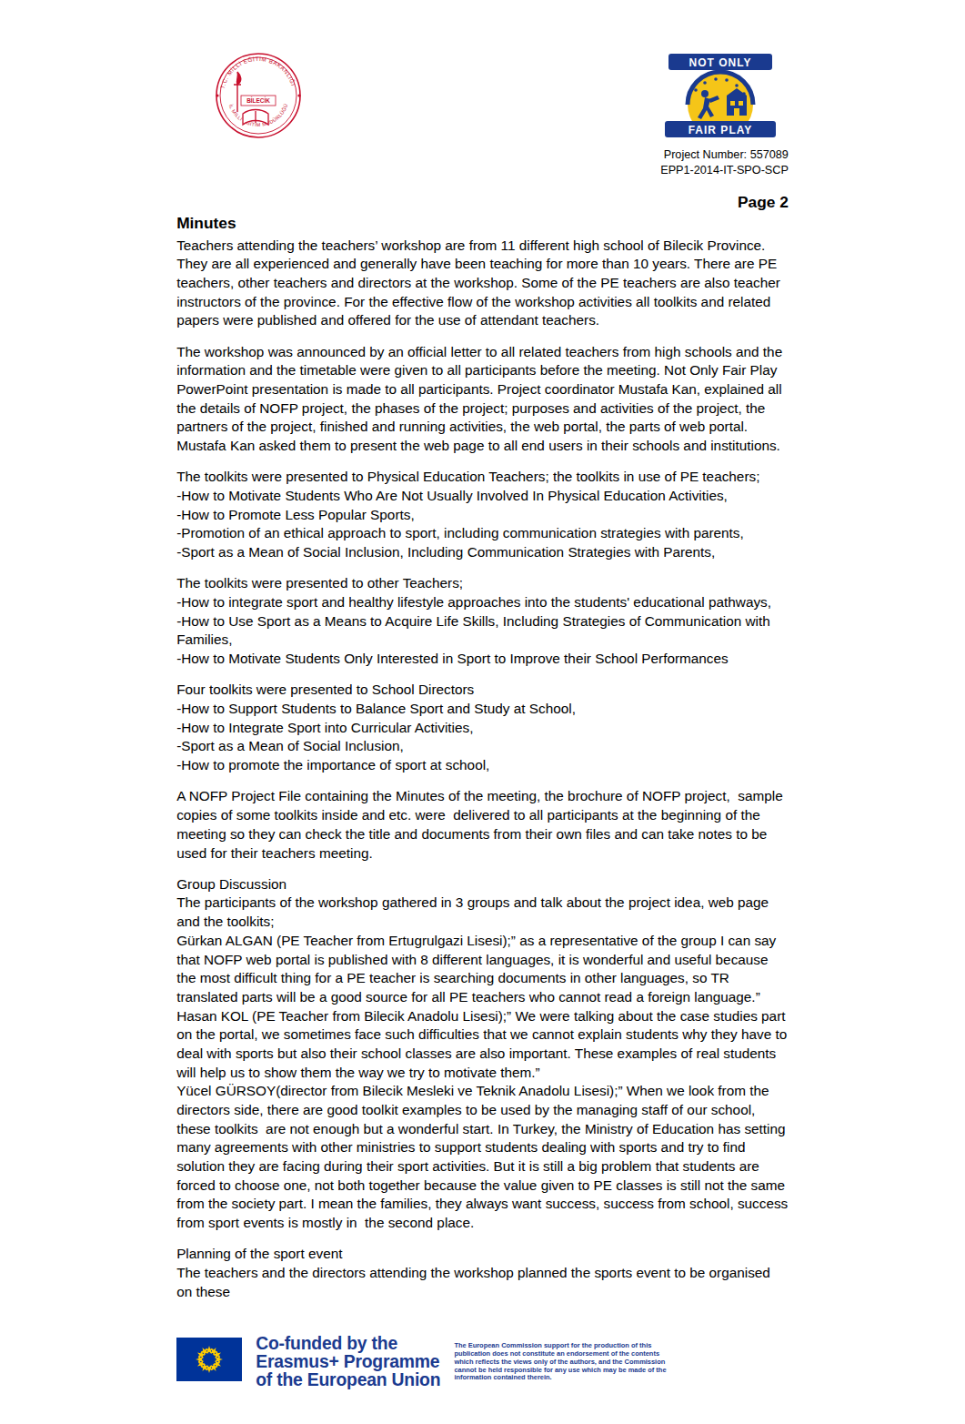T.C. MİLLİ EĞİTİM BAKANLIĞI İL MİLLİ EĞİTİM MÜDÜRLÜĞÜ BİLECİK
NOT ONLY FAIR PLAY
Project Number: 557089 EPP1-2014-IT-SPO-SCP
Page 2
Minutes
Teachers attending the teachers’ workshop are from 11 different high school of Bilecik Province. They are all experienced and generally have been teaching for more than 10 years. There are PE teachers, other teachers and directors at the workshop. Some of the PE teachers are also teacher instructors of the province. For the effective flow of the workshop activities all toolkits and related papers were published and offered for the use of attendant teachers.
The workshop was announced by an official letter to all related teachers from high schools and the information and the timetable were given to all participants before the meeting. Not Only Fair Play PowerPoint presentation is made to all participants. Project coordinator Mustafa Kan, explained all the details of NOFP project, the phases of the project; purposes and activities of the project, the partners of the project, finished and running activities, the web portal, the parts of web portal. Mustafa Kan asked them to present the web page to all end users in their schools and institutions.
The toolkits were presented to Physical Education Teachers; the toolkits in use of PE teachers;
-How to Motivate Students Who Are Not Usually Involved In Physical Education Activities,
-How to Promote Less Popular Sports,
-Promotion of an ethical approach to sport, including communication strategies with parents,
-Sport as a Mean of Social Inclusion, Including Communication Strategies with Parents,
The toolkits were presented to other Teachers;
-How to integrate sport and healthy lifestyle approaches into the students' educational pathways,
-How to Use Sport as a Means to Acquire Life Skills, Including Strategies of Communication with Families,
-How to Motivate Students Only Interested in Sport to Improve their School Performances
Four toolkits were presented to School Directors
-How to Support Students to Balance Sport and Study at School,
-How to Integrate Sport into Curricular Activities,
-Sport as a Mean of Social Inclusion,
-How to promote the importance of sport at school,
A NOFP Project File containing the Minutes of the meeting, the brochure of NOFP project, sample copies of some toolkits inside and etc. were delivered to all participants at the beginning of the meeting so they can check the title and documents from their own files and can take notes to be used for their teachers meeting.
Group Discussion
The participants of the workshop gathered in 3 groups and talk about the project idea, web page and the toolkits;
Gürkan ALGAN (PE Teacher from Ertugrulgazi Lisesi);” as a representative of the group I can say that NOFP web portal is published with 8 different languages, it is wonderful and useful because the most difficult thing for a PE teacher is searching documents in other languages, so TR translated parts will be a good source for all PE teachers who cannot read a foreign language.”
Hasan KOL (PE Teacher from Bilecik Anadolu Lisesi);” We were talking about the case studies part on the portal, we sometimes face such difficulties that we cannot explain students why they have to deal with sports but also their school classes are also important. These examples of real students will help us to show them the way we try to motivate them.”
Yücel GÜRSOY(director from Bilecik Mesleki ve Teknik Anadolu Lisesi);” When we look from the directors side, there are good toolkit examples to be used by the managing staff of our school, these toolkits are not enough but a wonderful start. In Turkey, the Ministry of Education has setting many agreements with other ministries to support students dealing with sports and try to find solution they are facing during their sport activities. But it is still a big problem that students are forced to choose one, not both together because the value given to PE classes is still not the same from the society part. I mean the families, they always want success, success from school, success from sport events is mostly in the second place.
Planning of the sport event
The teachers and the directors attending the workshop planned the sports event to be organised on these
Co-funded by the
Erasmus+ Programme
of the European Union
The European Commission support for the production of this publication does not constitute an endorsement of the contents which reflects the views only of the authors, and the Commission cannot be held responsible for any use which may be made of the information contained therein.